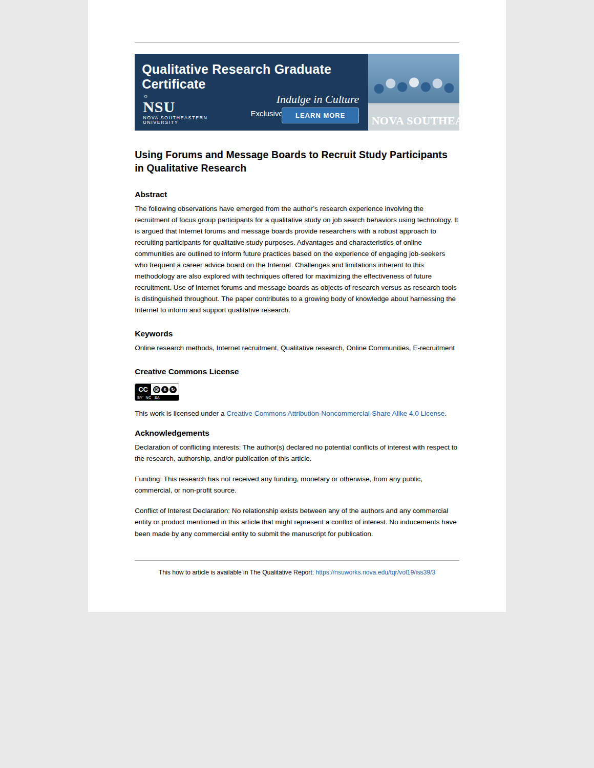Qualitative Research Graduate Certificate
Indulge in Culture
Exclusively Online • 18 Credits
☼
NSU
NOVA SOUTHEASTERN
UNIVERSITY
LEARN MORE
NOVA SOUTHEA
Using Forums and Message Boards to Recruit Study Participants in Qualitative Research
Abstract
The following observations have emerged from the author’s research experience involving the recruitment of focus group participants for a qualitative study on job search behaviors using technology. It is argued that Internet forums and message boards provide researchers with a robust approach to recruiting participants for qualitative study purposes. Advantages and characteristics of online communities are outlined to inform future practices based on the experience of engaging job-seekers who frequent a career advice board on the Internet. Challenges and limitations inherent to this methodology are also explored with techniques offered for maximizing the effectiveness of future recruitment. Use of Internet forums and message boards as objects of research versus as research tools is distinguished throughout. The paper contributes to a growing body of knowledge about harnessing the Internet to inform and support qualitative research.
Keywords
Online research methods, Internet recruitment, Qualitative research, Online Communities, E-recruitment
Creative Commons License
CC
Ⓓ$↻
BY NC SA
This work is licensed under a Creative Commons Attribution-Noncommercial-Share Alike 4.0 License.
Acknowledgements
Declaration of conflicting interests: The author(s) declared no potential conflicts of interest with respect to the research, authorship, and/or publication of this article.
Funding: This research has not received any funding, monetary or otherwise, from any public, commercial, or non-profit source.
Conflict of Interest Declaration: No relationship exists between any of the authors and any commercial entity or product mentioned in this article that might represent a conflict of interest. No inducements have been made by any commercial entity to submit the manuscript for publication.
This how to article is available in The Qualitative Report: https://nsuworks.nova.edu/tqr/vol19/iss39/3